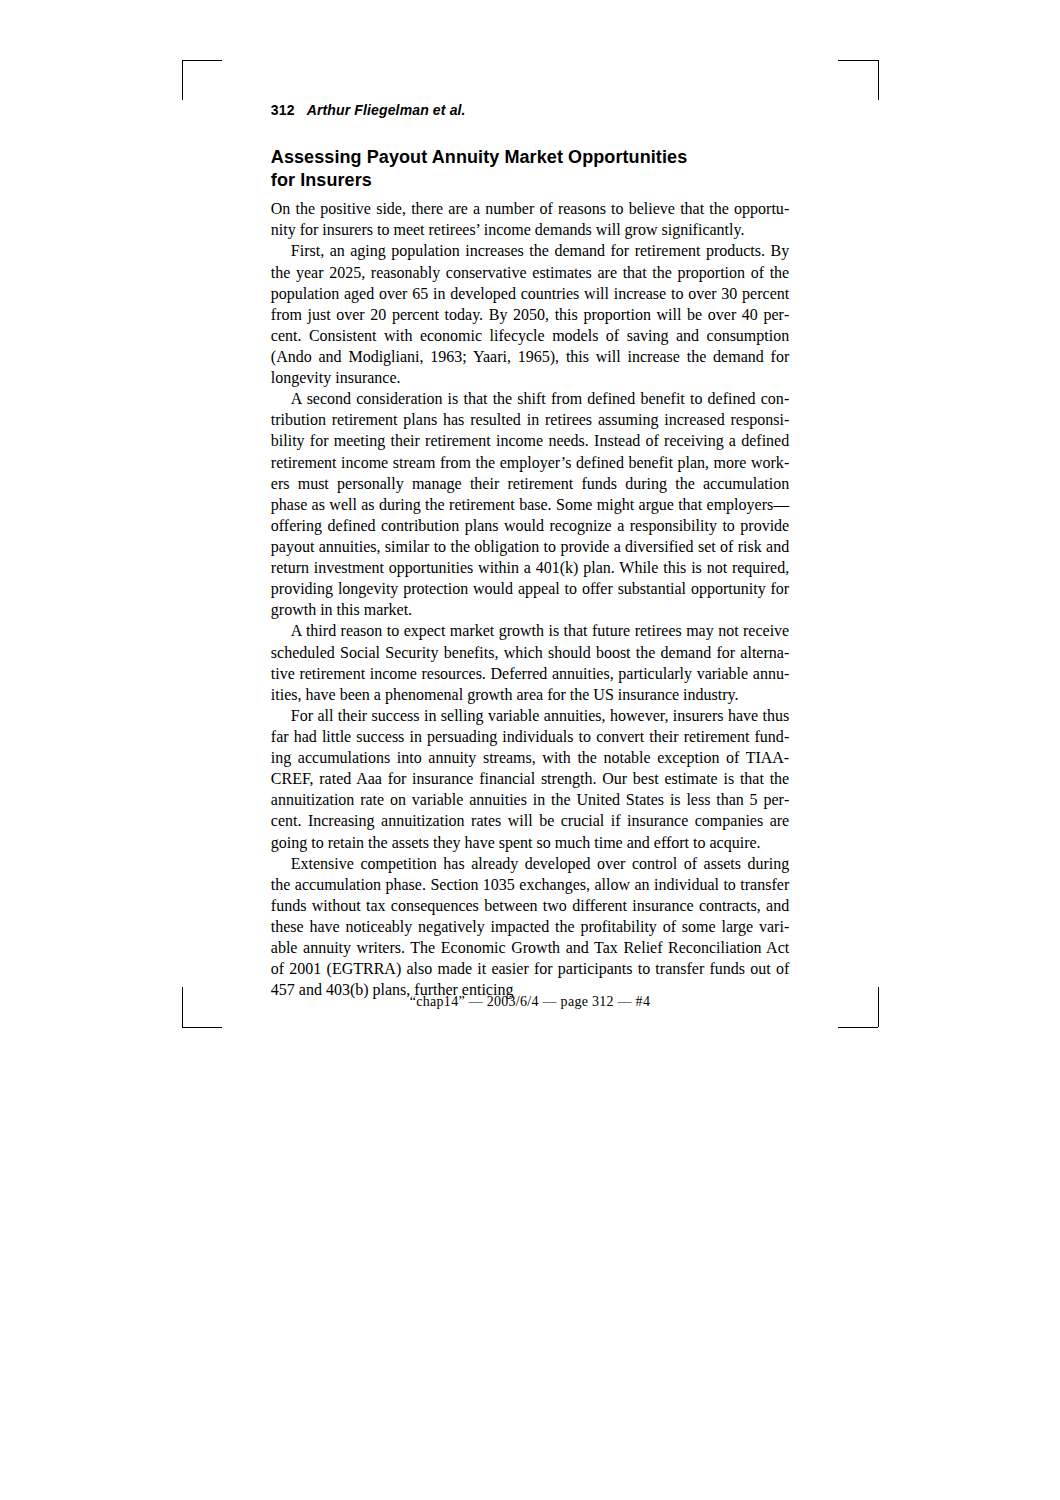312 Arthur Fliegelman et al.
Assessing Payout Annuity Market Opportunities
for Insurers
On the positive side, there are a number of reasons to believe that the opportunity for insurers to meet retirees’ income demands will grow significantly.
First, an aging population increases the demand for retirement products. By the year 2025, reasonably conservative estimates are that the proportion of the population aged over 65 in developed countries will increase to over 30 percent from just over 20 percent today. By 2050, this proportion will be over 40 percent. Consistent with economic lifecycle models of saving and consumption (Ando and Modigliani, 1963; Yaari, 1965), this will increase the demand for longevity insurance.
A second consideration is that the shift from defined benefit to defined contribution retirement plans has resulted in retirees assuming increased responsibility for meeting their retirement income needs. Instead of receiving a defined retirement income stream from the employer’s defined benefit plan, more workers must personally manage their retirement funds during the accumulation phase as well as during the retirement base. Some might argue that employers—offering defined contribution plans would recognize a responsibility to provide payout annuities, similar to the obligation to provide a diversified set of risk and return investment opportunities within a 401(k) plan. While this is not required, providing longevity protection would appeal to offer substantial opportunity for growth in this market.
A third reason to expect market growth is that future retirees may not receive scheduled Social Security benefits, which should boost the demand for alternative retirement income resources. Deferred annuities, particularly variable annuities, have been a phenomenal growth area for the US insurance industry.
For all their success in selling variable annuities, however, insurers have thus far had little success in persuading individuals to convert their retirement funding accumulations into annuity streams, with the notable exception of TIAA-CREF, rated Aaa for insurance financial strength. Our best estimate is that the annuitization rate on variable annuities in the United States is less than 5 percent. Increasing annuitization rates will be crucial if insurance companies are going to retain the assets they have spent so much time and effort to acquire.
Extensive competition has already developed over control of assets during the accumulation phase. Section 1035 exchanges, allow an individual to transfer funds without tax consequences between two different insurance contracts, and these have noticeably negatively impacted the profitability of some large variable annuity writers. The Economic Growth and Tax Relief Reconciliation Act of 2001 (EGTRRA) also made it easier for participants to transfer funds out of 457 and 403(b) plans, further enticing
“chap14” — 2003/6/4 — page 312 — #4